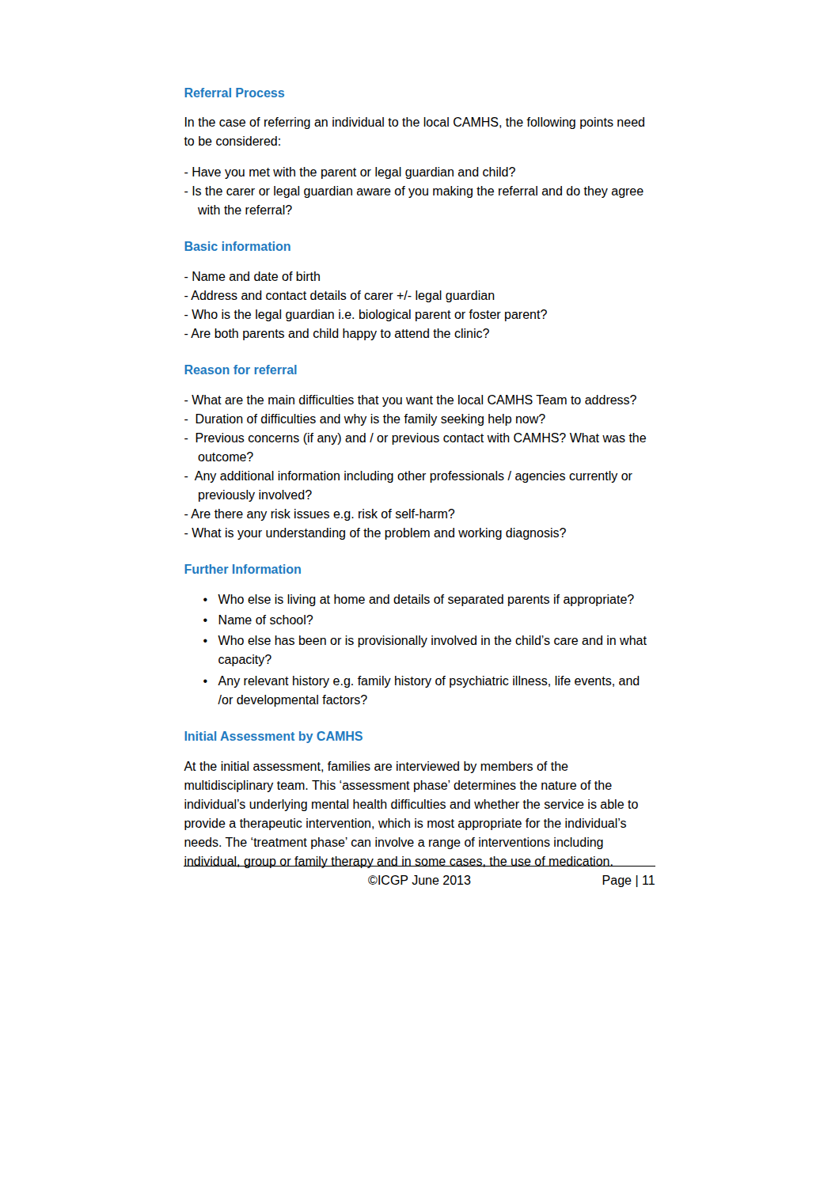Referral Process
In the case of referring an individual to the local CAMHS, the following points need to be considered:
- Have you met with the parent or legal guardian and child?
- Is the carer or legal guardian aware of you making the referral and do they agree with the referral?
Basic information
- Name and date of birth
- Address and contact details of carer +/- legal guardian
- Who is the legal guardian i.e. biological parent or foster parent?
- Are both parents and child happy to attend the clinic?
Reason for referral
- What are the main difficulties that you want the local CAMHS Team to address?
- Duration of difficulties and why is the family seeking help now?
- Previous concerns (if any) and / or previous contact with CAMHS? What was the outcome?
- Any additional information including other professionals / agencies currently or previously involved?
- Are there any risk issues e.g. risk of self-harm?
- What is your understanding of the problem and working diagnosis?
Further Information
Who else is living at home and details of separated parents if appropriate?
Name of school?
Who else has been or is provisionally involved in the child’s care and in what capacity?
Any relevant history e.g. family history of psychiatric illness, life events, and /or developmental factors?
Initial Assessment by CAMHS
At the initial assessment, families are interviewed by members of the multidisciplinary team. This ‘assessment phase’ determines the nature of the individual’s underlying mental health difficulties and whether the service is able to provide a therapeutic intervention, which is most appropriate for the individual’s needs. The ‘treatment phase’ can involve a range of interventions including individual, group or family therapy and in some cases, the use of medication.
©ICGP June 2013 Page | 11